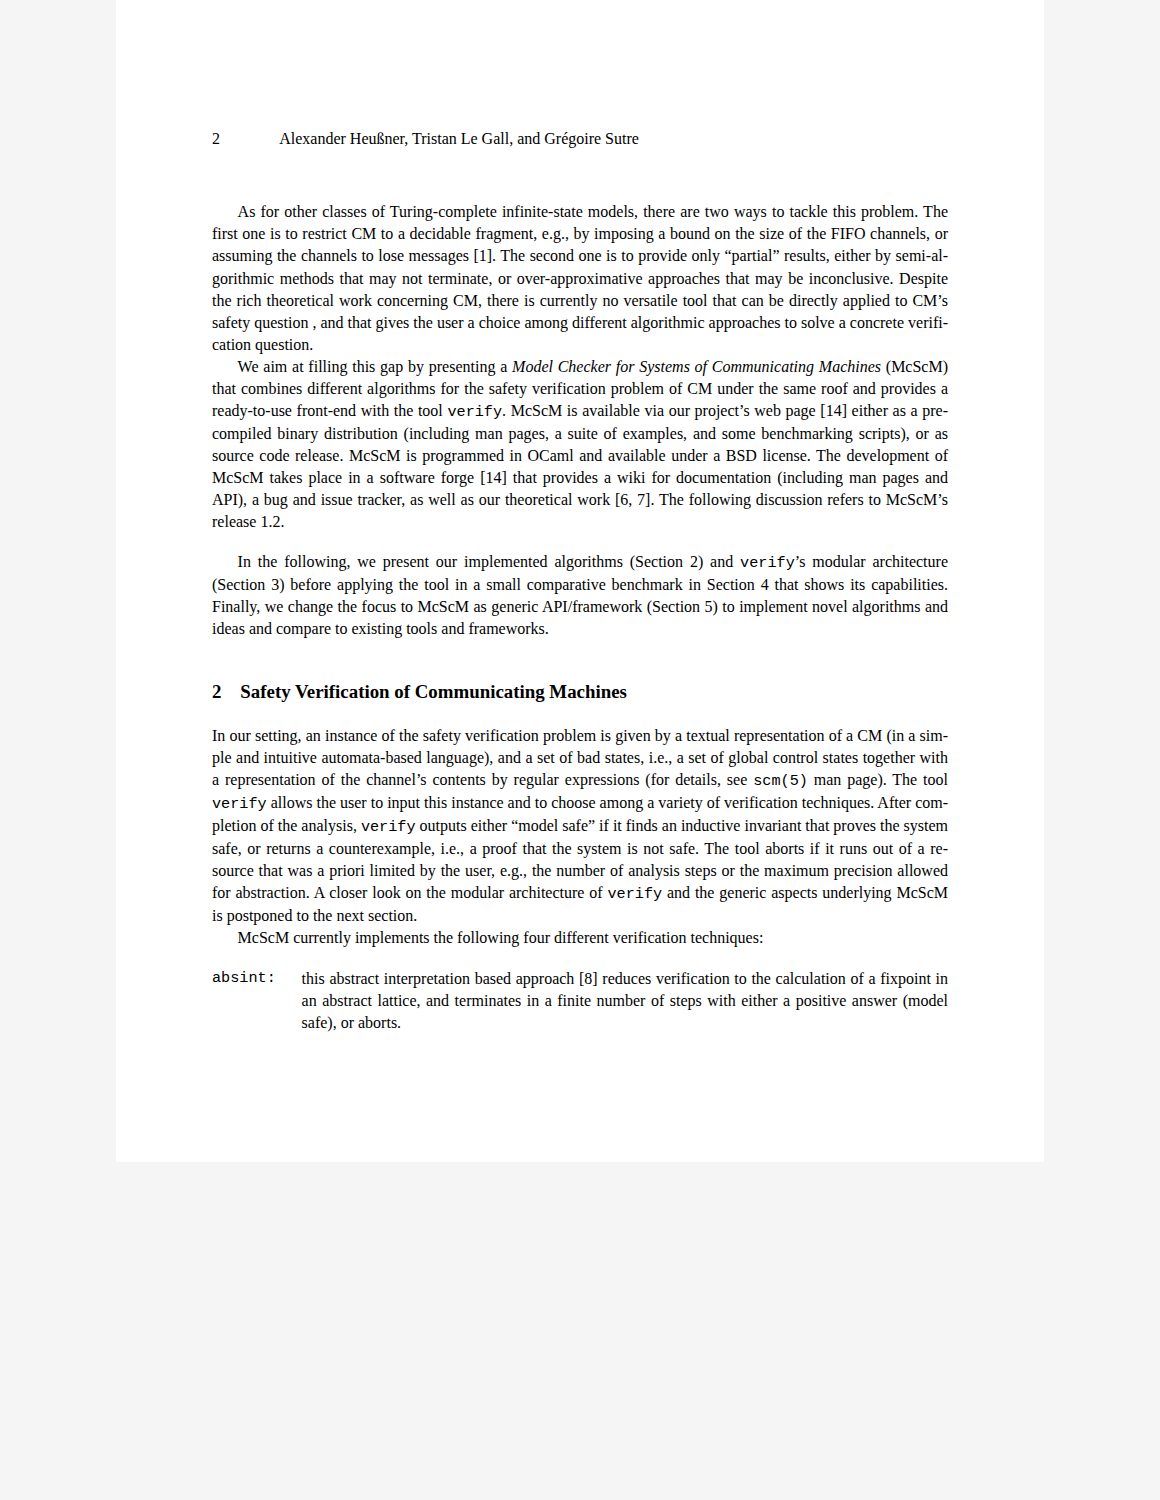2 Alexander Heußner, Tristan Le Gall, and Grégoire Sutre
As for other classes of Turing-complete infinite-state models, there are two ways to tackle this problem. The first one is to restrict CM to a decidable fragment, e.g., by imposing a bound on the size of the FIFO channels, or assuming the channels to lose messages [1]. The second one is to provide only “partial” results, either by semi-algorithmic methods that may not terminate, or over-approximative approaches that may be inconclusive. Despite the rich theoretical work concerning CM, there is currently no versatile tool that can be directly applied to CM’s safety question , and that gives the user a choice among different algorithmic approaches to solve a concrete verification question.
We aim at filling this gap by presenting a Model Checker for Systems of Communicating Machines (McScM) that combines different algorithms for the safety verification problem of CM under the same roof and provides a ready-to-use front-end with the tool verify. McScM is available via our project’s web page [14] either as a precompiled binary distribution (including man pages, a suite of examples, and some benchmarking scripts), or as source code release. McScM is programmed in OCaml and available under a BSD license. The development of McScM takes place in a software forge [14] that provides a wiki for documentation (including man pages and API), a bug and issue tracker, as well as our theoretical work [6, 7]. The following discussion refers to McScM’s release 1.2.
In the following, we present our implemented algorithms (Section 2) and verify’s modular architecture (Section 3) before applying the tool in a small comparative benchmark in Section 4 that shows its capabilities. Finally, we change the focus to McScM as generic API/framework (Section 5) to implement novel algorithms and ideas and compare to existing tools and frameworks.
2 Safety Verification of Communicating Machines
In our setting, an instance of the safety verification problem is given by a textual representation of a CM (in a simple and intuitive automata-based language), and a set of bad states, i.e., a set of global control states together with a representation of the channel’s contents by regular expressions (for details, see scm(5) man page). The tool verify allows the user to input this instance and to choose among a variety of verification techniques. After completion of the analysis, verify outputs either “model safe” if it finds an inductive invariant that proves the system safe, or returns a counterexample, i.e., a proof that the system is not safe. The tool aborts if it runs out of a resource that was a priori limited by the user, e.g., the number of analysis steps or the maximum precision allowed for abstraction. A closer look on the modular architecture of verify and the generic aspects underlying McScM is postponed to the next section.
McScM currently implements the following four different verification techniques:
absint:
this abstract interpretation based approach [8] reduces verification to the calculation of a fixpoint in an abstract lattice, and terminates in a finite number of steps with either a positive answer (model safe), or aborts.